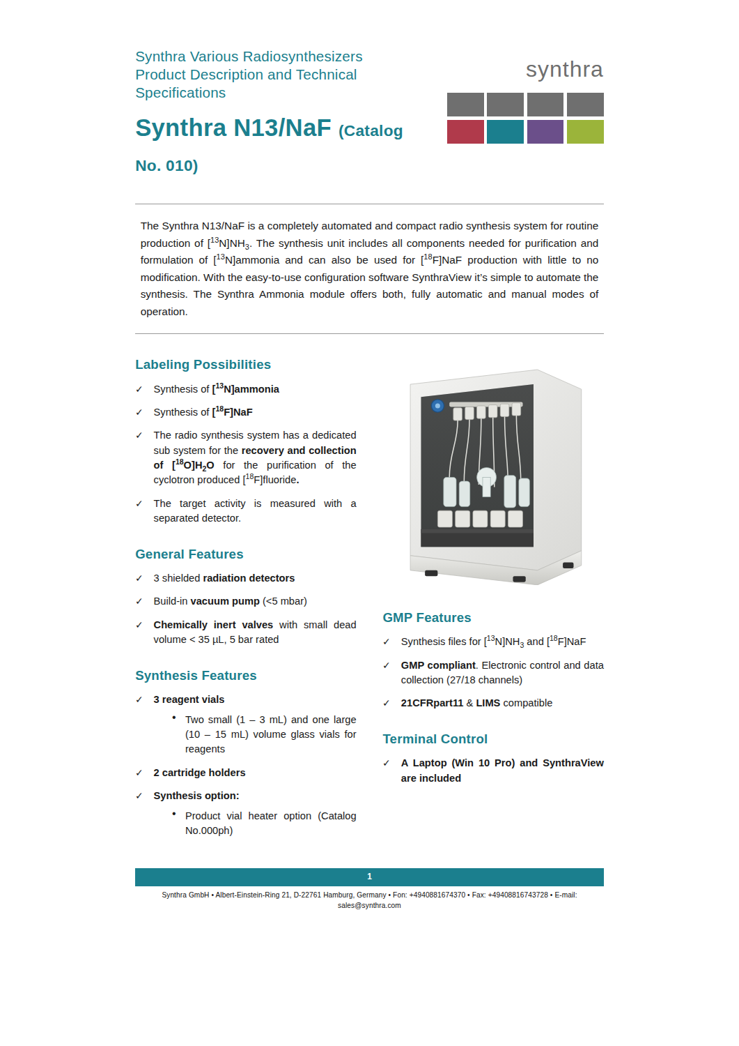Synthra Various Radiosynthesizers
Product Description and Technical Specifications
Synthra N13/NaF (Catalog No. 010)
synthra
The Synthra N13/NaF is a completely automated and compact radio synthesis system for routine production of [13N]NH3. The synthesis unit includes all components needed for purification and formulation of [13N]ammonia and can also be used for [18F]NaF production with little to no modification. With the easy-to-use configuration software SynthraView it’s simple to automate the synthesis. The Synthra Ammonia module offers both, fully automatic and manual modes of operation.
Labeling Possibilities
Synthesis of [13N]ammonia
Synthesis of [18F]NaF
The radio synthesis system has a dedicated sub system for the recovery and collection of [18O]H2O for the purification of the cyclotron produced [18F]fluoride.
The target activity is measured with a separated detector.
General Features
3 shielded radiation detectors
Build-in vacuum pump (<5 mbar)
Chemically inert valves with small dead volume < 35 µL, 5 bar rated
Synthesis Features
3 reagent vials
Two small (1 – 3 mL) and one large (10 – 15 mL) volume glass vials for reagents
2 cartridge holders
Synthesis option:
Product vial heater option (Catalog No.000ph)
GMP Features
Synthesis files for [13N]NH3 and [18F]NaF
GMP compliant. Electronic control and data collection (27/18 channels)
21CFRpart11 & LIMS compatible
Terminal Control
A Laptop (Win 10 Pro) and SynthraView are included
1
Synthra GmbH • Albert-Einstein-Ring 21, D-22761 Hamburg, Germany • Fon: +4940881674370 • Fax: +49408816743728 • E-mail: sales@synthra.com